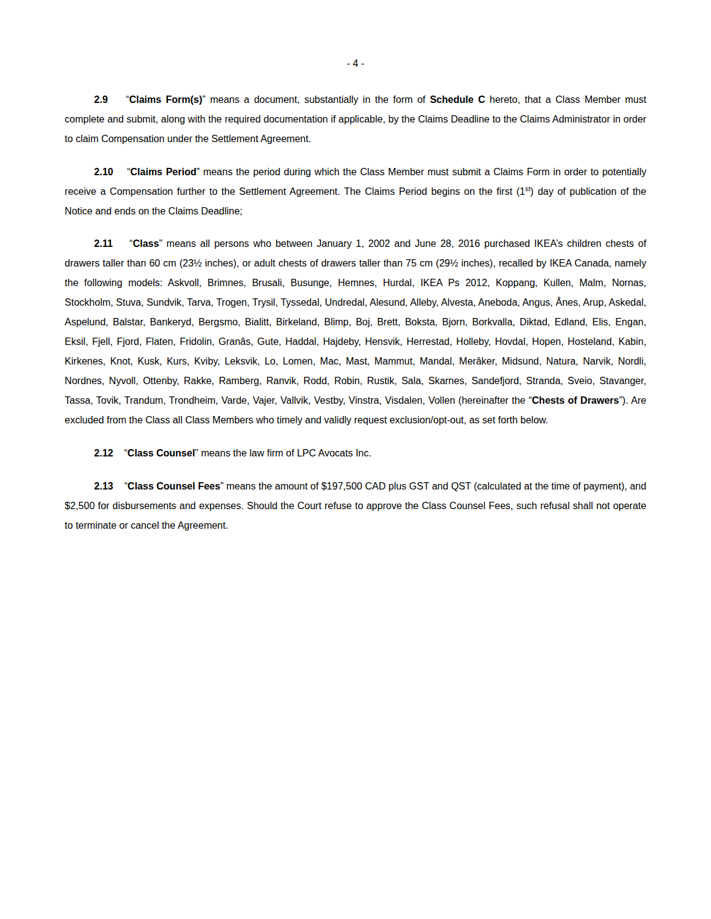- 4 -
2.9 “Claims Form(s)” means a document, substantially in the form of Schedule C hereto, that a Class Member must complete and submit, along with the required documentation if applicable, by the Claims Deadline to the Claims Administrator in order to claim Compensation under the Settlement Agreement.
2.10 “Claims Period” means the period during which the Class Member must submit a Claims Form in order to potentially receive a Compensation further to the Settlement Agreement. The Claims Period begins on the first (1st) day of publication of the Notice and ends on the Claims Deadline;
2.11 “Class” means all persons who between January 1, 2002 and June 28, 2016 purchased IKEA’s children chests of drawers taller than 60 cm (23½ inches), or adult chests of drawers taller than 75 cm (29½ inches), recalled by IKEA Canada, namely the following models: Askvoll, Brimnes, Brusali, Busunge, Hemnes, Hurdal, IKEA Ps 2012, Koppang, Kullen, Malm, Nornas, Stockholm, Stuva, Sundvik, Tarva, Trogen, Trysil, Tyssedal, Undredal, Alesund, Alleby, Alvesta, Aneboda, Angus, Ânes, Arup, Askedal, Aspelund, Balstar, Bankeryd, Bergsmo, Bialitt, Birkeland, Blimp, Boj, Brett, Boksta, Bjorn, Borkvalla, Diktad, Edland, Elis, Engan, Eksil, Fjell, Fjord, Flaten, Fridolin, Granâs, Gute, Haddal, Hajdeby, Hensvik, Herrestad, Holleby, Hovdal, Hopen, Hosteland, Kabin, Kirkenes, Knot, Kusk, Kurs, Kviby, Leksvik, Lo, Lomen, Mac, Mast, Mammut, Mandal, Merâker, Midsund, Natura, Narvik, Nordli, Nordnes, Nyvoll, Ottenby, Rakke, Ramberg, Ranvik, Rodd, Robin, Rustik, Sala, Skarnes, Sandefjord, Stranda, Sveio, Stavanger, Tassa, Tovik, Trandum, Trondheim, Varde, Vajer, Vallvik, Vestby, Vinstra, Visdalen, Vollen (hereinafter the “Chests of Drawers”). Are excluded from the Class all Class Members who timely and validly request exclusion/opt-out, as set forth below.
2.12 “Class Counsel” means the law firm of LPC Avocats Inc.
2.13 “Class Counsel Fees” means the amount of $197,500 CAD plus GST and QST (calculated at the time of payment), and $2,500 for disbursements and expenses. Should the Court refuse to approve the Class Counsel Fees, such refusal shall not operate to terminate or cancel the Agreement.